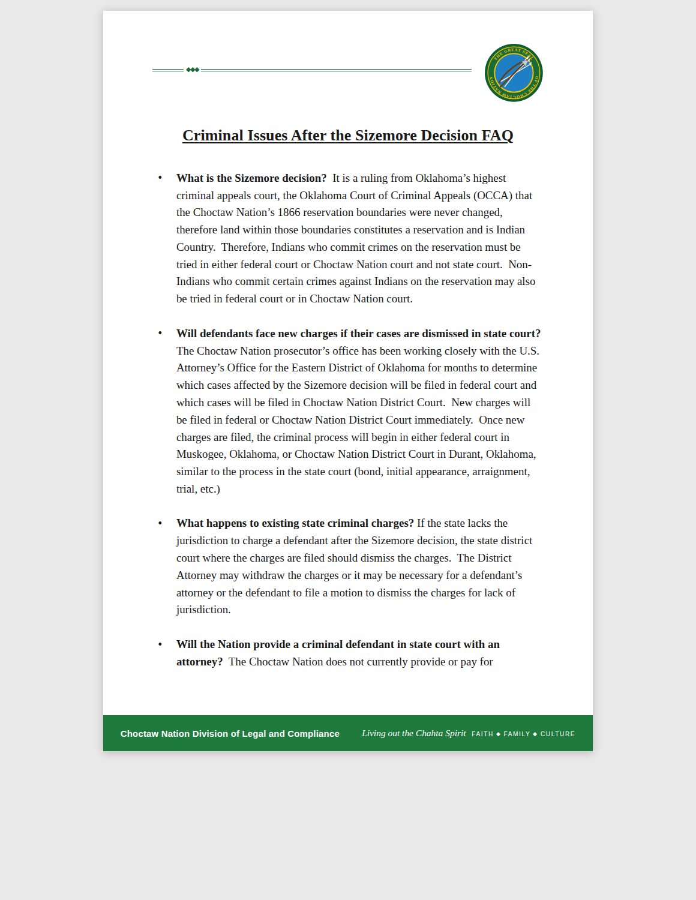◆◆◆
THE GREAT SEAL OF THE CHOCTAW NATION
Criminal Issues After the Sizemore Decision FAQ
What is the Sizemore decision? It is a ruling from Oklahoma’s highest criminal appeals court, the Oklahoma Court of Criminal Appeals (OCCA) that the Choctaw Nation’s 1866 reservation boundaries were never changed, therefore land within those boundaries constitutes a reservation and is Indian Country. Therefore, Indians who commit crimes on the reservation must be tried in either federal court or Choctaw Nation court and not state court. Non-Indians who commit certain crimes against Indians on the reservation may also be tried in federal court or in Choctaw Nation court.
Will defendants face new charges if their cases are dismissed in state court? The Choctaw Nation prosecutor’s office has been working closely with the U.S. Attorney’s Office for the Eastern District of Oklahoma for months to determine which cases affected by the Sizemore decision will be filed in federal court and which cases will be filed in Choctaw Nation District Court. New charges will be filed in federal or Choctaw Nation District Court immediately. Once new charges are filed, the criminal process will begin in either federal court in Muskogee, Oklahoma, or Choctaw Nation District Court in Durant, Oklahoma, similar to the process in the state court (bond, initial appearance, arraignment, trial, etc.)
What happens to existing state criminal charges? If the state lacks the jurisdiction to charge a defendant after the Sizemore decision, the state district court where the charges are filed should dismiss the charges. The District Attorney may withdraw the charges or it may be necessary for a defendant’s attorney or the defendant to file a motion to dismiss the charges for lack of jurisdiction.
Will the Nation provide a criminal defendant in state court with an attorney? The Choctaw Nation does not currently provide or pay for
Choctaw Nation Division of Legal and Compliance
Living out the Chahta Spirit FAITH◆FAMILY◆CULTURE